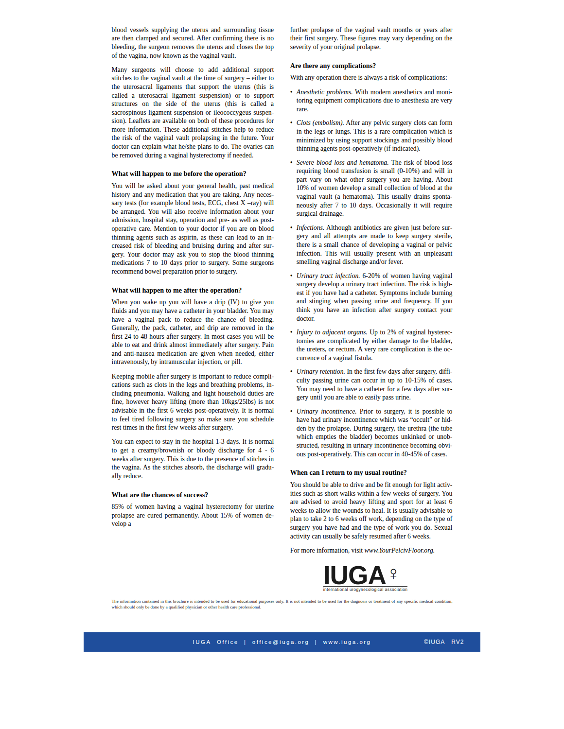blood vessels supplying the uterus and surrounding tissue are then clamped and secured. After confirming there is no bleeding, the surgeon removes the uterus and closes the top of the vagina, now known as the vaginal vault.
Many surgeons will choose to add additional support stitches to the vaginal vault at the time of surgery – either to the uterosacral ligaments that support the uterus (this is called a uterosacral ligament suspension) or to support structures on the side of the uterus (this is called a sacrospinous ligament suspension or ileococcygeus suspension). Leaflets are available on both of these procedures for more information. These additional stitches help to reduce the risk of the vaginal vault prolapsing in the future. Your doctor can explain what he/she plans to do. The ovaries can be removed during a vaginal hysterectomy if needed.
What will happen to me before the operation?
You will be asked about your general health, past medical history and any medication that you are taking. Any necessary tests (for example blood tests, ECG, chest X –ray) will be arranged. You will also receive information about your admission, hospital stay, operation and pre- as well as post-operative care. Mention to your doctor if you are on blood thinning agents such as aspirin, as these can lead to an increased risk of bleeding and bruising during and after surgery. Your doctor may ask you to stop the blood thinning medications 7 to 10 days prior to surgery. Some surgeons recommend bowel preparation prior to surgery.
What will happen to me after the operation?
When you wake up you will have a drip (IV) to give you fluids and you may have a catheter in your bladder. You may have a vaginal pack to reduce the chance of bleeding. Generally, the pack, catheter, and drip are removed in the first 24 to 48 hours after surgery. In most cases you will be able to eat and drink almost immediately after surgery. Pain and anti-nausea medication are given when needed, either intravenously, by intramuscular injection, or pill.
Keeping mobile after surgery is important to reduce complications such as clots in the legs and breathing problems, including pneumonia. Walking and light household duties are fine, however heavy lifting (more than 10kgs/25lbs) is not advisable in the first 6 weeks post-operatively. It is normal to feel tired following surgery so make sure you schedule rest times in the first few weeks after surgery.
You can expect to stay in the hospital 1-3 days. It is normal to get a creamy/brownish or bloody discharge for 4 - 6 weeks after surgery. This is due to the presence of stitches in the vagina. As the stitches absorb, the discharge will gradually reduce.
What are the chances of success?
85% of women having a vaginal hysterectomy for uterine prolapse are cured permanently. About 15% of women develop a
further prolapse of the vaginal vault months or years after their first surgery. These figures may vary depending on the severity of your original prolapse.
Are there any complications?
With any operation there is always a risk of complications:
Anesthetic problems. With modern anesthetics and monitoring equipment complications due to anesthesia are very rare.
Clots (embolism). After any pelvic surgery clots can form in the legs or lungs. This is a rare complication which is minimized by using support stockings and possibly blood thinning agents post-operatively (if indicated).
Severe blood loss and hematoma. The risk of blood loss requiring blood transfusion is small (0-10%) and will in part vary on what other surgery you are having. About 10% of women develop a small collection of blood at the vaginal vault (a hematoma). This usually drains spontaneously after 7 to 10 days. Occasionally it will require surgical drainage.
Infections. Although antibiotics are given just before surgery and all attempts are made to keep surgery sterile, there is a small chance of developing a vaginal or pelvic infection. This will usually present with an unpleasant smelling vaginal discharge and/or fever.
Urinary tract infection. 6-20% of women having vaginal surgery develop a urinary tract infection. The risk is highest if you have had a catheter. Symptoms include burning and stinging when passing urine and frequency. If you think you have an infection after surgery contact your doctor.
Injury to adjacent organs. Up to 2% of vaginal hysterectomies are complicated by either damage to the bladder, the ureters, or rectum. A very rare complication is the occurrence of a vaginal fistula.
Urinary retention. In the first few days after surgery, difficulty passing urine can occur in up to 10-15% of cases. You may need to have a catheter for a few days after surgery until you are able to easily pass urine.
Urinary incontinence. Prior to surgery, it is possible to have had urinary incontinence which was “occult” or hidden by the prolapse. During surgery, the urethra (the tube which empties the bladder) becomes unkinked or unobstructed, resulting in urinary incontinence becoming obvious post-operatively. This can occur in 40-45% of cases.
When can I return to my usual routine?
You should be able to drive and be fit enough for light activities such as short walks within a few weeks of surgery. You are advised to avoid heavy lifting and sport for at least 6 weeks to allow the wounds to heal. It is usually advisable to plan to take 2 to 6 weeks off work, depending on the type of surgery you have had and the type of work you do. Sexual activity can usually be safely resumed after 6 weeks.
For more information, visit www.YourPelcivFloor.org.
IUGA♀
international urogynecological association
The information contained in this brochure is intended to be used for educational purposes only. It is not intended to be used for the diagnosis or treatment of any specific medical condition, which should only be done by a qualified physician or other health care professional.
IUGA Office | office@iuga.org | www.iuga.org ©IUGA RV2